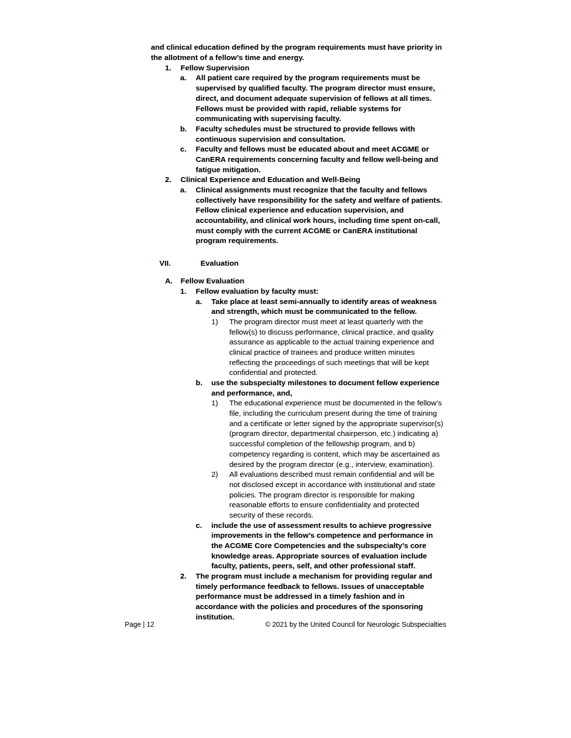and clinical education defined by the program requirements must have priority in the allotment of a fellow’s time and energy.
1.
Fellow Supervision
a.
All patient care required by the program requirements must be supervised by qualified faculty. The program director must ensure, direct, and document adequate supervision of fellows at all times. Fellows must be provided with rapid, reliable systems for communicating with supervising faculty.
b.
Faculty schedules must be structured to provide fellows with continuous supervision and consultation.
c.
Faculty and fellows must be educated about and meet ACGME or CanERA requirements concerning faculty and fellow well-being and fatigue mitigation.
2.
Clinical Experience and Education and Well-Being
a.
Clinical assignments must recognize that the faculty and fellows collectively have responsibility for the safety and welfare of patients. Fellow clinical experience and education supervision, and accountability, and clinical work hours, including time spent on-call, must comply with the current ACGME or CanERA institutional program requirements.
VII.
Evaluation
A.
Fellow Evaluation
1.
Fellow evaluation by faculty must:
a.
Take place at least semi-annually to identify areas of weakness and strength, which must be communicated to the fellow.
1)
The program director must meet at least quarterly with the fellow(s) to discuss performance, clinical practice, and quality assurance as applicable to the actual training experience and clinical practice of trainees and produce written minutes reflecting the proceedings of such meetings that will be kept confidential and protected.
b.
use the subspecialty milestones to document fellow experience and performance, and,
1)
The educational experience must be documented in the fellow’s file, including the curriculum present during the time of training and a certificate or letter signed by the appropriate supervisor(s) (program director, departmental chairperson, etc.) indicating a) successful completion of the fellowship program, and b) competency regarding is content, which may be ascertained as desired by the program director (e.g., interview, examination).
2)
All evaluations described must remain confidential and will be not disclosed except in accordance with institutional and state policies. The program director is responsible for making reasonable efforts to ensure confidentiality and protected security of these records.
c.
include the use of assessment results to achieve progressive improvements in the fellow’s competence and performance in the ACGME Core Competencies and the subspecialty’s core knowledge areas. Appropriate sources of evaluation include faculty, patients, peers, self, and other professional staff.
2.
The program must include a mechanism for providing regular and timely performance feedback to fellows. Issues of unacceptable performance must be addressed in a timely fashion and in accordance with the policies and procedures of the sponsoring institution.
Page | 12
© 2021 by the United Council for Neurologic Subspecialties